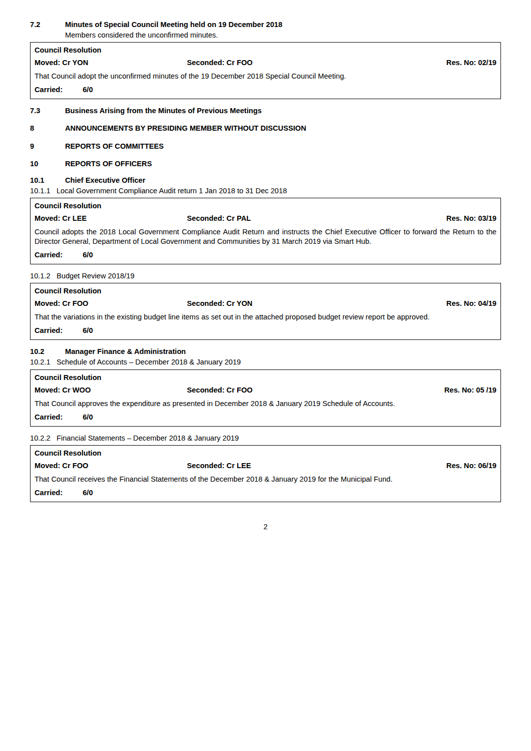7.2 Minutes of Special Council Meeting held on 19 December 2018
Members considered the unconfirmed minutes.
Council Resolution
Moved: Cr YON Seconded: Cr FOO Res. No: 02/19
That Council adopt the unconfirmed minutes of the 19 December 2018 Special Council Meeting.
Carried:6/0
7.3 Business Arising from the Minutes of Previous Meetings
8 ANNOUNCEMENTS BY PRESIDING MEMBER WITHOUT DISCUSSION
9 REPORTS OF COMMITTEES
10 REPORTS OF OFFICERS
10.1 Chief Executive Officer
10.1.1 Local Government Compliance Audit return 1 Jan 2018 to 31 Dec 2018
Council Resolution
Moved: Cr LEE Seconded: Cr PAL Res. No: 03/19
Council adopts the 2018 Local Government Compliance Audit Return and instructs the Chief Executive Officer to forward the Return to the Director General, Department of Local Government and Communities by 31 March 2019 via Smart Hub.
Carried:6/0
10.1.2 Budget Review 2018/19
Council Resolution
Moved: Cr FOO Seconded: Cr YON Res. No: 04/19
That the variations in the existing budget line items as set out in the attached proposed budget review report be approved.
Carried:6/0
10.2 Manager Finance & Administration
10.2.1 Schedule of Accounts – December 2018 & January 2019
Council Resolution
Moved: Cr WOO Seconded: Cr FOO Res. No: 05 /19
That Council approves the expenditure as presented in December 2018 & January 2019 Schedule of Accounts.
Carried:6/0
10.2.2 Financial Statements – December 2018 & January 2019
Council Resolution
Moved: Cr FOO Seconded: Cr LEE Res. No: 06/19
That Council receives the Financial Statements of the December 2018 & January 2019 for the Municipal Fund.
Carried:6/0
2